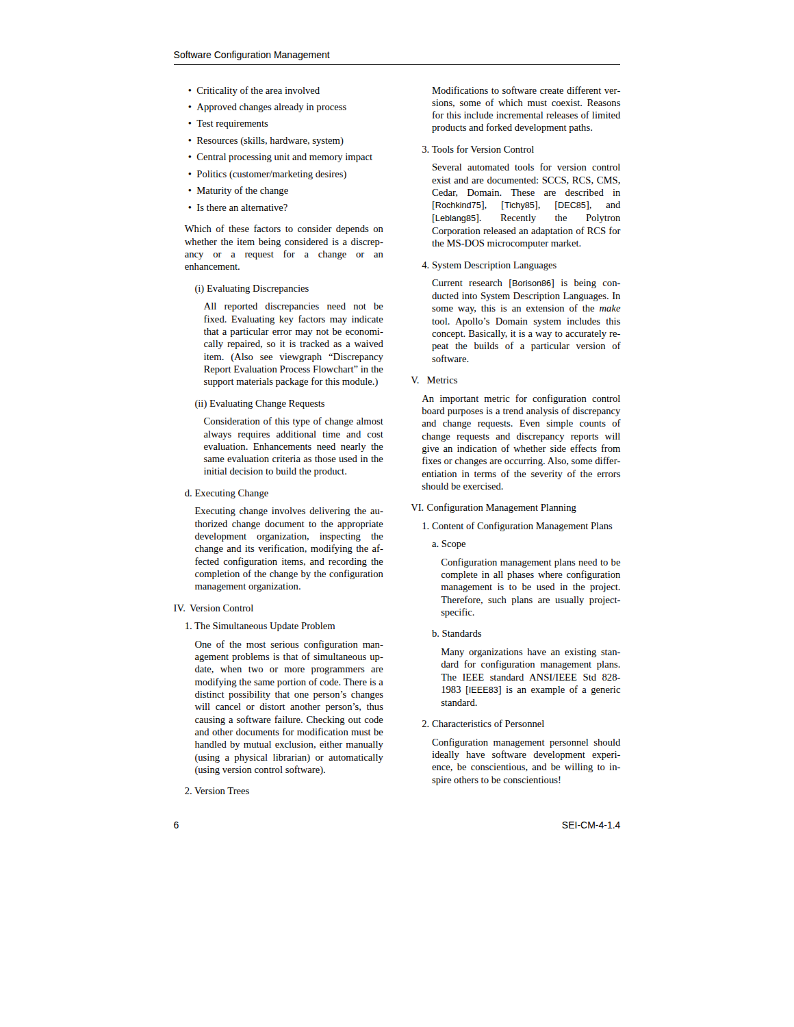Software Configuration Management
Criticality of the area involved
Approved changes already in process
Test requirements
Resources (skills, hardware, system)
Central processing unit and memory impact
Politics (customer/marketing desires)
Maturity of the change
Is there an alternative?
Which of these factors to consider depends on whether the item being considered is a discrepancy or a request for a change or an enhancement.
(i) Evaluating Discrepancies
All reported discrepancies need not be fixed. Evaluating key factors may indicate that a particular error may not be economically repaired, so it is tracked as a waived item. (Also see viewgraph “Discrepancy Report Evaluation Process Flowchart” in the support materials package for this module.)
(ii) Evaluating Change Requests
Consideration of this type of change almost always requires additional time and cost evaluation. Enhancements need nearly the same evaluation criteria as those used in the initial decision to build the product.
d. Executing Change
Executing change involves delivering the authorized change document to the appropriate development organization, inspecting the change and its verification, modifying the affected configuration items, and recording the completion of the change by the configuration management organization.
IV. Version Control
1. The Simultaneous Update Problem
One of the most serious configuration management problems is that of simultaneous update, when two or more programmers are modifying the same portion of code. There is a distinct possibility that one person’s changes will cancel or distort another person’s, thus causing a software failure. Checking out code and other documents for modification must be handled by mutual exclusion, either manually (using a physical librarian) or automatically (using version control software).
2. Version Trees
Modifications to software create different versions, some of which must coexist. Reasons for this include incremental releases of limited products and forked development paths.
3. Tools for Version Control
Several automated tools for version control exist and are documented: SCCS, RCS, CMS, Cedar, Domain. These are described in [Rochkind75], [Tichy85], [DEC85], and [Leblang85]. Recently the Polytron Corporation released an adaptation of RCS for the MS-DOS microcomputer market.
4. System Description Languages
Current research [Borison86] is being conducted into System Description Languages. In some way, this is an extension of the make tool. Apollo’s Domain system includes this concept. Basically, it is a way to accurately repeat the builds of a particular version of software.
V. Metrics
An important metric for configuration control board purposes is a trend analysis of discrepancy and change requests. Even simple counts of change requests and discrepancy reports will give an indication of whether side effects from fixes or changes are occurring. Also, some differentiation in terms of the severity of the errors should be exercised.
VI. Configuration Management Planning
1. Content of Configuration Management Plans
a. Scope
Configuration management plans need to be complete in all phases where configuration management is to be used in the project. Therefore, such plans are usually project-specific.
b. Standards
Many organizations have an existing standard for configuration management plans. The IEEE standard ANSI/IEEE Std 828-1983 [IEEE83] is an example of a generic standard.
2. Characteristics of Personnel
Configuration management personnel should ideally have software development experience, be conscientious, and be willing to inspire others to be conscientious!
6
SEI-CM-4-1.4